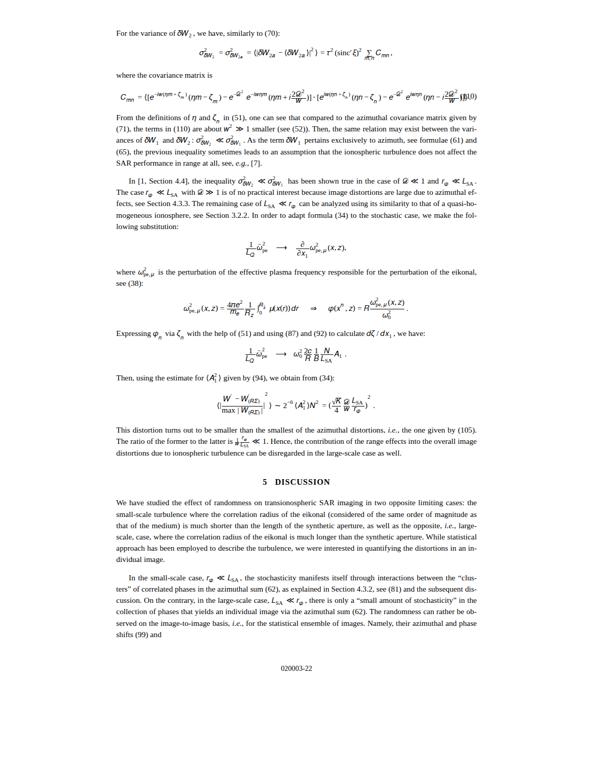For the variance of δW2, we have, similarly to (70):
σδW22 = σδW2a2 = ⟨ |δW2a−⟨δW2a⟩| 2 ⟩ = τ2 (sinc′ξ) 2 ∑m,n Cmn ,
where the covariance matrix is
Cmn = ⟨ [ e−iw(ηm+ζm) (ηm−ζm) − e−𝒟2 e−iwηm (ηm+i2𝒟2w) ] ⋅ [ eiw(ηn+ζn) (ηn−ζn) − e−𝒟2 eiwηn (ηn−i2𝒟2w) ] ⟩ . (110)
From the definitions of η and ζn in (51), one can see that compared to the azimuthal covariance matrix given by (71), the terms in (110) are about w2≫1 smaller (see (52)). Then, the same relation may exist between the variances of δW1 and δW2: σδW22≪σδW12. As the term δW1 pertains exclusively to azimuth, see formulae (61) and (65), the previous inequality sometimes leads to an assumption that the ionospheric turbulence does not affect the SAR performance in range at all, see, e.g., [7].
In [1, Section 4.4], the inequality σδW22≪σδW12 has been shown true in the case of 𝒟≪1 and rφ≪LSA. The case rφ≪LSA with 𝒟≫1 is of no practical interest because image distortions are large due to azimuthal effects, see Section 4.3.3. The remaining case of LSA≪rφ can be analyzed using its similarity to that of a quasi-homogeneous ionosphere, see Section 3.2.2. In order to adapt formula (34) to the stochastic case, we make the following substitution:
1LQ ω~pe2 ⟶ ∂∂x1 ωpe,μ2 (x,z) ,
where ωpe,μ2 is the perturbation of the effective plasma frequency responsible for the perturbation of the eikonal, see (38):
ωpe,μ2 (x,z) = 4πe2me 1Rz ∫0Rz~ μ(x(r)) dr ⇒ φ(xn,z) = R ωpe,μ2(x,z) ω02 .
Expressing φn via ζn with the help of (51) and using (87) and (92) to calculate dζ/dx1, we have:
1LQ ω~pe2 ⟶ ω02 2cR 1B NLSA A1 .
Then, using the estimate for ⟨A12⟩ given by (94), we obtain from (34):
⟨ | W′−W(RΣ)′ max|W(RΣ)| | 2 ⟩ ∼ 2−6 ⟨A12⟩ N2 = ( K4 𝒟w LSArφ ) 2 .
This distortion turns out to be smaller than the smallest of the azimuthal distortions, i.e., the one given by (105). The ratio of the former to the latter is 1wrφLSA≪1. Hence, the contribution of the range effects into the overall image distortions due to ionospheric turbulence can be disregarded in the large-scale case as well.
5 DISCUSSION
We have studied the effect of randomness on transionospheric SAR imaging in two opposite limiting cases: the small-scale turbulence where the correlation radius of the eikonal (considered of the same order of magnitude as that of the medium) is much shorter than the length of the synthetic aperture, as well as the opposite, i.e., large-scale, case, where the correlation radius of the eikonal is much longer than the synthetic aperture. While statistical approach has been employed to describe the turbulence, we were interested in quantifying the distortions in an individual image.
In the small-scale case, rφ≪LSA, the stochasticity manifests itself through interactions between the “clusters” of correlated phases in the azimuthal sum (62), as explained in Section 4.3.2, see (81) and the subsequent discussion. On the contrary, in the large-scale case, LSA≪rφ, there is only a “small amount of stochasticity” in the collection of phases that yields an individual image via the azimuthal sum (62). The randomness can rather be observed on the image-to-image basis, i.e., for the statistical ensemble of images. Namely, their azimuthal and phase shifts (99) and
020003-22